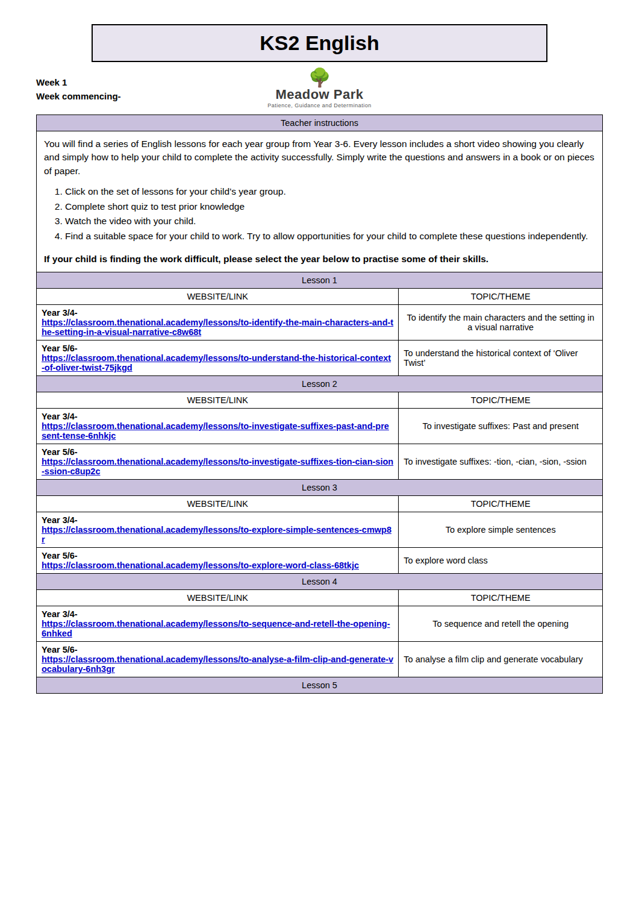KS2 English
Week 1
Week commencing-
🌳
Meadow Park
Patience, Guidance and Determination
| Teacher instructions |
| You will find a series of English lessons for each year group from Year 3-6. Every lesson includes a short video showing you clearly and simply how to help your child to complete the activity successfully. Simply write the questions and answers in a book or on pieces of paper. Click on the set of lessons for your child’s year group. Complete short quiz to test prior knowledge Watch the video with your child. Find a suitable space for your child to work. Try to allow opportunities for your child to complete these questions independently. If your child is finding the work difficult, please select the year below to practise some of their skills. |
| Lesson 1 |
| WEBSITE/LINK | TOPIC/THEME |
| Year 3/4- https://classroom.thenational.academy/lessons/to-identify-the-main-characters-and-the-setting-in-a-visual-narrative-c8w68t | To identify the main characters and the setting in a visual narrative |
| Year 5/6- https://classroom.thenational.academy/lessons/to-understand-the-historical-context-of-oliver-twist-75jkgd | To understand the historical context of ‘Oliver Twist’ |
| Lesson 2 |
| WEBSITE/LINK | TOPIC/THEME |
| Year 3/4- https://classroom.thenational.academy/lessons/to-investigate-suffixes-past-and-present-tense-6nhkjc | To investigate suffixes: Past and present |
| Year 5/6- https://classroom.thenational.academy/lessons/to-investigate-suffixes-tion-cian-sion-ssion-c8up2c | To investigate suffixes: -tion, -cian, -sion, -ssion |
| Lesson 3 |
| WEBSITE/LINK | TOPIC/THEME |
| Year 3/4- https://classroom.thenational.academy/lessons/to-explore-simple-sentences-cmwp8r | To explore simple sentences |
| Year 5/6- https://classroom.thenational.academy/lessons/to-explore-word-class-68tkjc | To explore word class |
| Lesson 4 |
| WEBSITE/LINK | TOPIC/THEME |
| Year 3/4- https://classroom.thenational.academy/lessons/to-sequence-and-retell-the-opening-6nhked | To sequence and retell the opening |
| Year 5/6- https://classroom.thenational.academy/lessons/to-analyse-a-film-clip-and-generate-vocabulary-6nh3gr | To analyse a film clip and generate vocabulary |
| Lesson 5 |